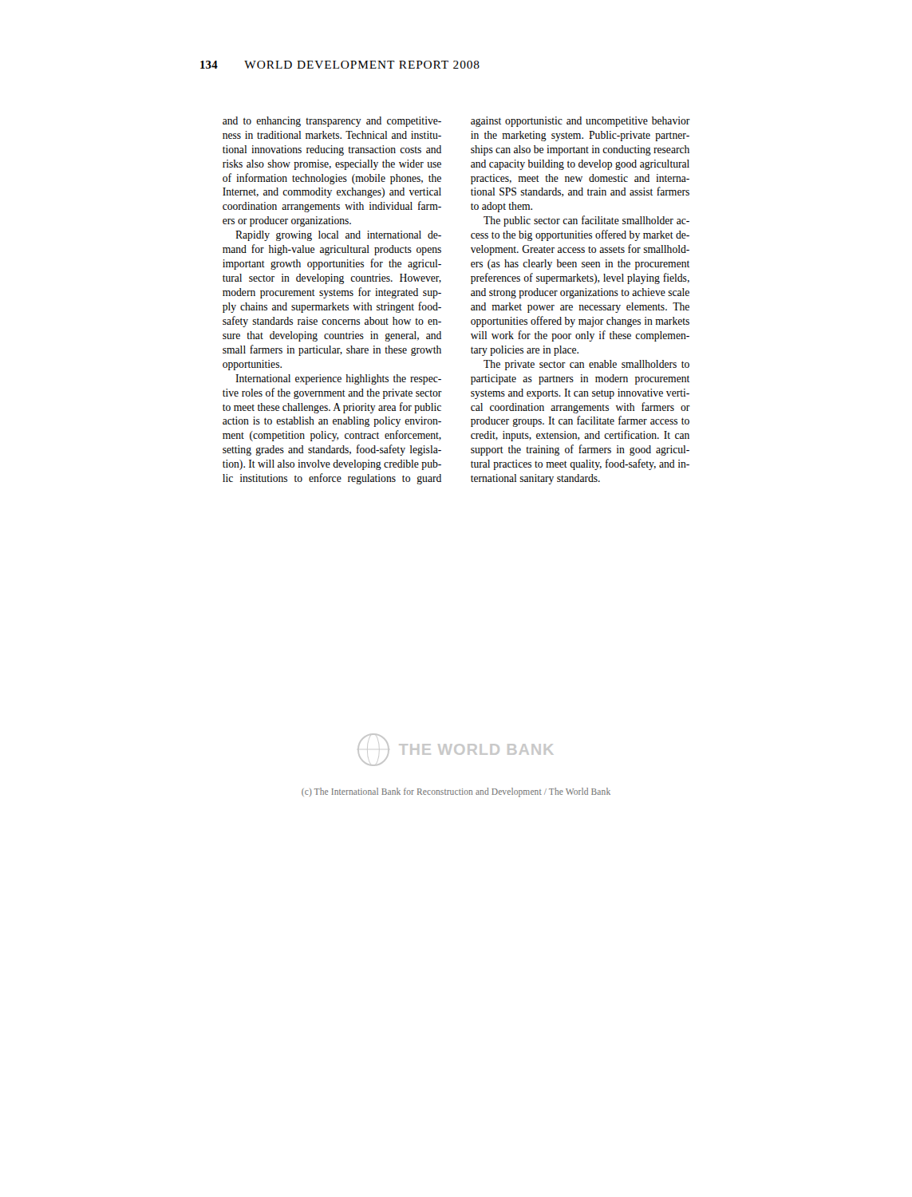134 World Development Report 2008
and to enhancing transparency and competitiveness in traditional markets. Technical and institutional innovations reducing transaction costs and risks also show promise, especially the wider use of information technologies (mobile phones, the Internet, and commodity exchanges) and vertical coordination arrangements with individual farmers or producer organizations.
Rapidly growing local and international demand for high-value agricultural products opens important growth opportunities for the agricultural sector in developing countries. However, modern procurement systems for integrated supply chains and supermarkets with stringent food-safety standards raise concerns about how to ensure that developing countries in general, and small farmers in particular, share in these growth opportunities.
International experience highlights the respective roles of the government and the private sector to meet these challenges. A priority area for public action is to establish an enabling policy environment (competition policy, contract enforcement, setting grades and standards, food-safety legislation). It will also involve developing credible public institutions to enforce regulations to guard against opportunistic and uncompetitive behavior in the marketing system. Public-private partnerships can also be important in conducting research and capacity building to develop good agricultural practices, meet the new domestic and international SPS standards, and train and assist farmers to adopt them.
The public sector can facilitate smallholder access to the big opportunities offered by market development. Greater access to assets for smallholders (as has clearly been seen in the procurement preferences of supermarkets), level playing fields, and strong producer organizations to achieve scale and market power are necessary elements. The opportunities offered by major changes in markets will work for the poor only if these complementary policies are in place.
The private sector can enable smallholders to participate as partners in modern procurement systems and exports. It can setup innovative vertical coordination arrangements with farmers or producer groups. It can facilitate farmer access to credit, inputs, extension, and certification. It can support the training of farmers in good agricultural practices to meet quality, food-safety, and international sanitary standards.
THE WORLD BANK
(c) The International Bank for Reconstruction and Development / The World Bank